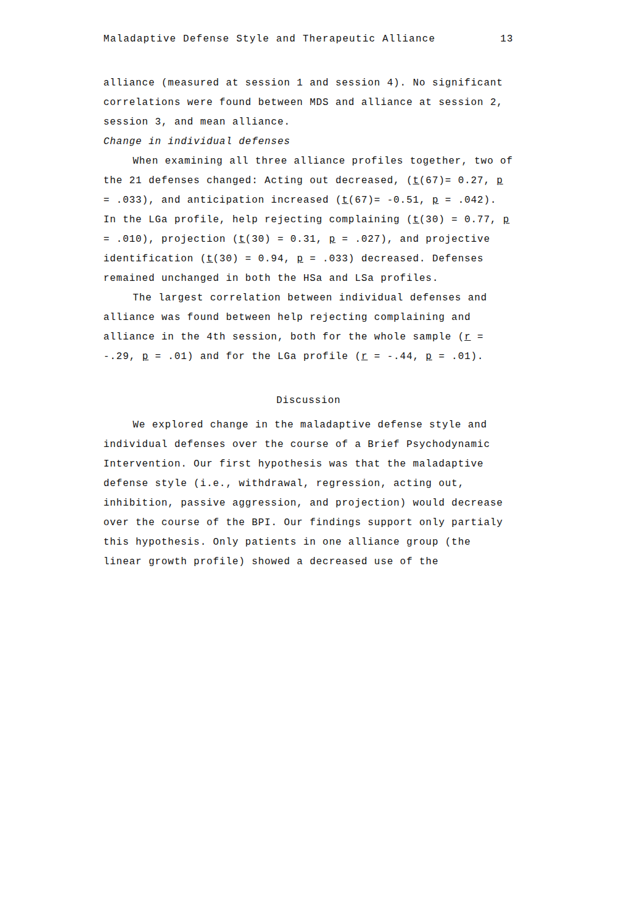Maladaptive Defense Style and Therapeutic Alliance 13
alliance (measured at session 1 and session 4). No significant correlations were found between MDS and alliance at session 2, session 3, and mean alliance.
Change in individual defenses
When examining all three alliance profiles together, two of the 21 defenses changed: Acting out decreased, (t(67)= 0.27, p = .033), and anticipation increased (t(67)= -0.51, p = .042). In the LGa profile, help rejecting complaining (t(30) = 0.77, p = .010), projection (t(30) = 0.31, p = .027), and projective identification (t(30) = 0.94, p = .033) decreased. Defenses remained unchanged in both the HSa and LSa profiles.
The largest correlation between individual defenses and alliance was found between help rejecting complaining and alliance in the 4th session, both for the whole sample (r = -.29, p = .01) and for the LGa profile (r = -.44, p = .01).
Discussion
We explored change in the maladaptive defense style and individual defenses over the course of a Brief Psychodynamic Intervention. Our first hypothesis was that the maladaptive defense style (i.e., withdrawal, regression, acting out, inhibition, passive aggression, and projection) would decrease over the course of the BPI. Our findings support only partialy this hypothesis. Only patients in one alliance group (the linear growth profile) showed a decreased use of the